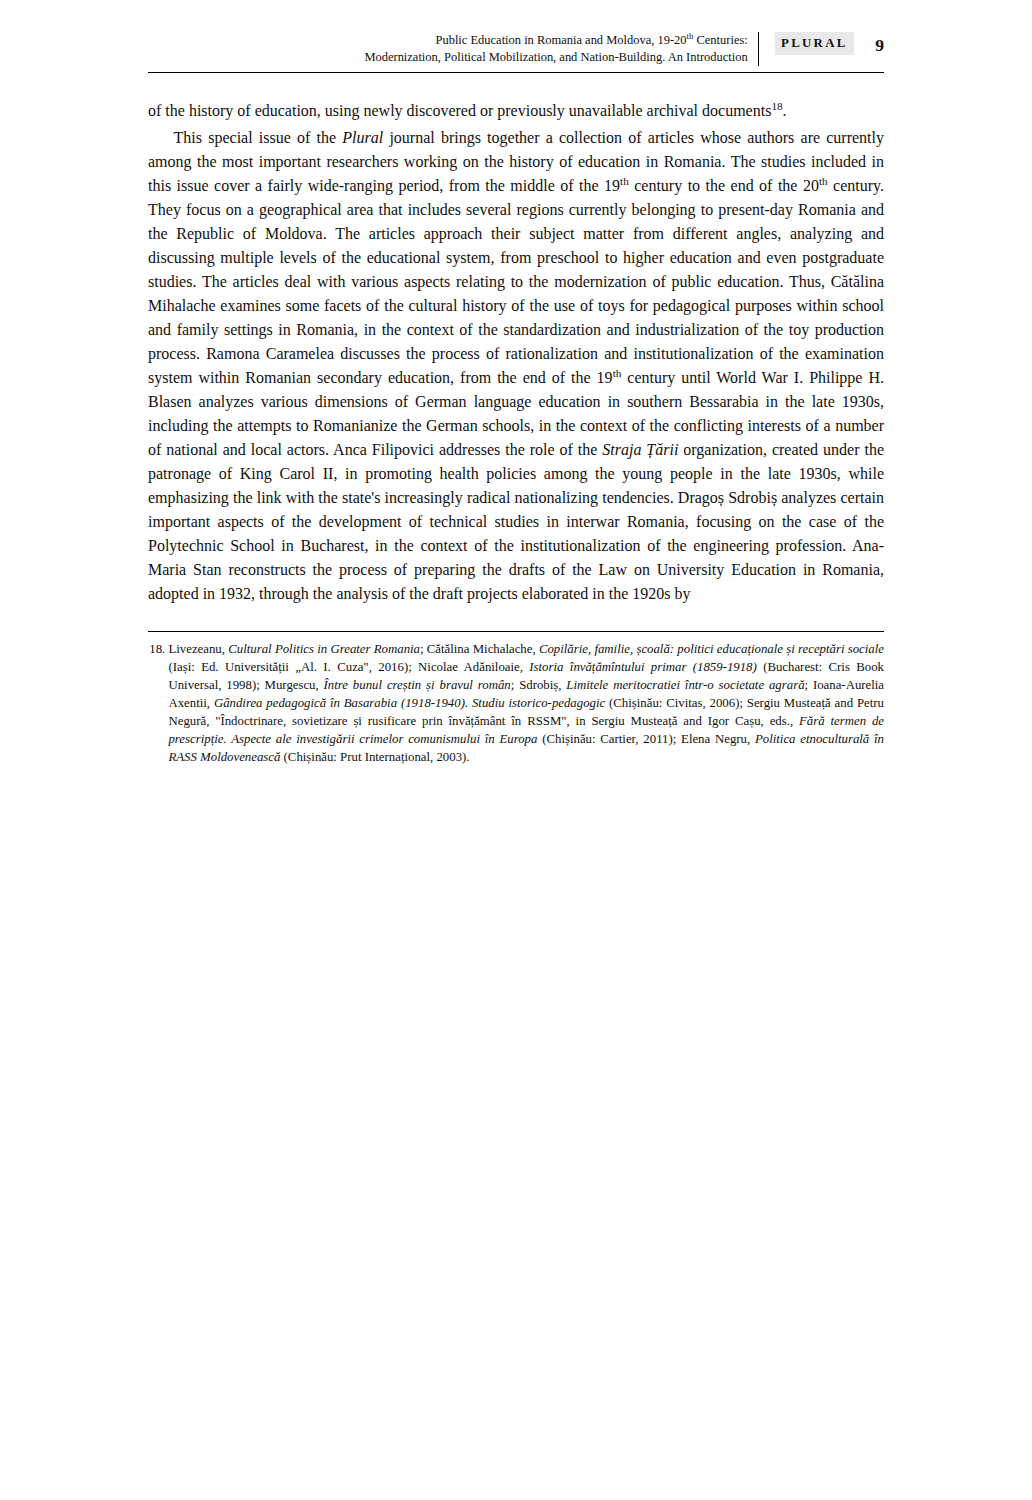Public Education in Romania and Moldova, 19-20th Centuries:
Modernization, Political Mobilization, and Nation-Building. An Introduction
PLURAL
9
of the history of education, using newly discovered or previously unavailable archival documents18.
This special issue of the Plural journal brings together a collection of articles whose authors are currently among the most important researchers working on the history of education in Romania. The studies included in this issue cover a fairly wide-ranging period, from the middle of the 19th century to the end of the 20th century. They focus on a geographical area that includes several regions currently belonging to present-day Romania and the Republic of Moldova. The articles approach their subject matter from different angles, analyzing and discussing multiple levels of the educational system, from preschool to higher education and even postgraduate studies. The articles deal with various aspects relating to the modernization of public education. Thus, Cătălina Mihalache examines some facets of the cultural history of the use of toys for pedagogical purposes within school and family settings in Romania, in the context of the standardization and industrialization of the toy production process. Ramona Caramelea discusses the process of rationalization and institutionalization of the examination system within Romanian secondary education, from the end of the 19th century until World War I. Philippe H. Blasen analyzes various dimensions of German language education in southern Bessarabia in the late 1930s, including the attempts to Romanianize the German schools, in the context of the conflicting interests of a number of national and local actors. Anca Filipovici addresses the role of the Straja Țării organization, created under the patronage of King Carol II, in promoting health policies among the young people in the late 1930s, while emphasizing the link with the state's increasingly radical nationalizing tendencies. Dragoș Sdrobiș analyzes certain important aspects of the development of technical studies in interwar Romania, focusing on the case of the Polytechnic School in Bucharest, in the context of the institutionalization of the engineering profession. Ana-Maria Stan reconstructs the process of preparing the drafts of the Law on University Education in Romania, adopted in 1932, through the analysis of the draft projects elaborated in the 1920s by
Livezeanu, Cultural Politics in Greater Romania; Cătălina Michalache, Copilărie, familie, școală: politici educaționale și receptări sociale (Iași: Ed. Universității „Al. I. Cuza", 2016); Nicolae Adăniloaie, Istoria învățămîntului primar (1859-1918) (Bucharest: Cris Book Universal, 1998); Murgescu, Între bunul creștin și bravul român; Sdrobiș, Limitele meritocratiei într-o societate agrară; Ioana-Aurelia Axentii, Gândirea pedagogică în Basarabia (1918-1940). Studiu istorico-pedagogic (Chișinău: Civitas, 2006); Sergiu Musteață and Petru Negură, "Îndoctrinare, sovietizare și rusificare prin învățământ în RSSM", in Sergiu Musteață and Igor Cașu, eds., Fără termen de prescripție. Aspecte ale investigării crimelor comunismului în Europa (Chișinău: Cartier, 2011); Elena Negru, Politica etnoculturală în RASS Moldovenească (Chișinău: Prut Internațional, 2003).